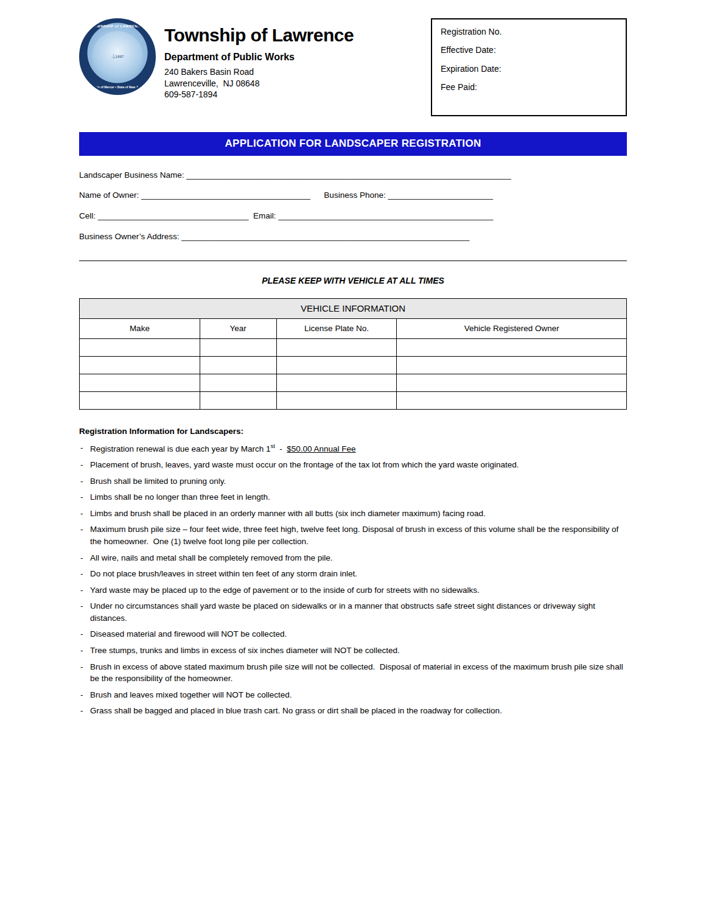⚓ 1697
Township of Lawrence
Department of Public Works
240 Bakers Basin Road
Lawrenceville, NJ 08648
609-587-1894
Registration No.
Effective Date:
Expiration Date:
Fee Paid:
APPLICATION FOR LANDSCAPER REGISTRATION
Landscaper Business Name: _______________________________________________________________________
Name of Owner: _____________________________________ Business Phone: _______________________
Cell: _________________________________ Email: _______________________________________________
Business Owner’s Address: _______________________________________________________________
PLEASE KEEP WITH VEHICLE AT ALL TIMES
| VEHICLE INFORMATION |
| --- |
| Make | Year | License Plate No. | Vehicle Registered Owner |
Registration Information for Landscapers:
Registration renewal is due each year by March 1st - $50.00 Annual Fee
Placement of brush, leaves, yard waste must occur on the frontage of the tax lot from which the yard waste originated.
Brush shall be limited to pruning only.
Limbs shall be no longer than three feet in length.
Limbs and brush shall be placed in an orderly manner with all butts (six inch diameter maximum) facing road.
Maximum brush pile size – four feet wide, three feet high, twelve feet long. Disposal of brush in excess of this volume shall be the responsibility of the homeowner. One (1) twelve foot long pile per collection.
All wire, nails and metal shall be completely removed from the pile.
Do not place brush/leaves in street within ten feet of any storm drain inlet.
Yard waste may be placed up to the edge of pavement or to the inside of curb for streets with no sidewalks.
Under no circumstances shall yard waste be placed on sidewalks or in a manner that obstructs safe street sight distances or driveway sight distances.
Diseased material and firewood will NOT be collected.
Tree stumps, trunks and limbs in excess of six inches diameter will NOT be collected.
Brush in excess of above stated maximum brush pile size will not be collected. Disposal of material in excess of the maximum brush pile size shall be the responsibility of the homeowner.
Brush and leaves mixed together will NOT be collected.
Grass shall be bagged and placed in blue trash cart. No grass or dirt shall be placed in the roadway for collection.